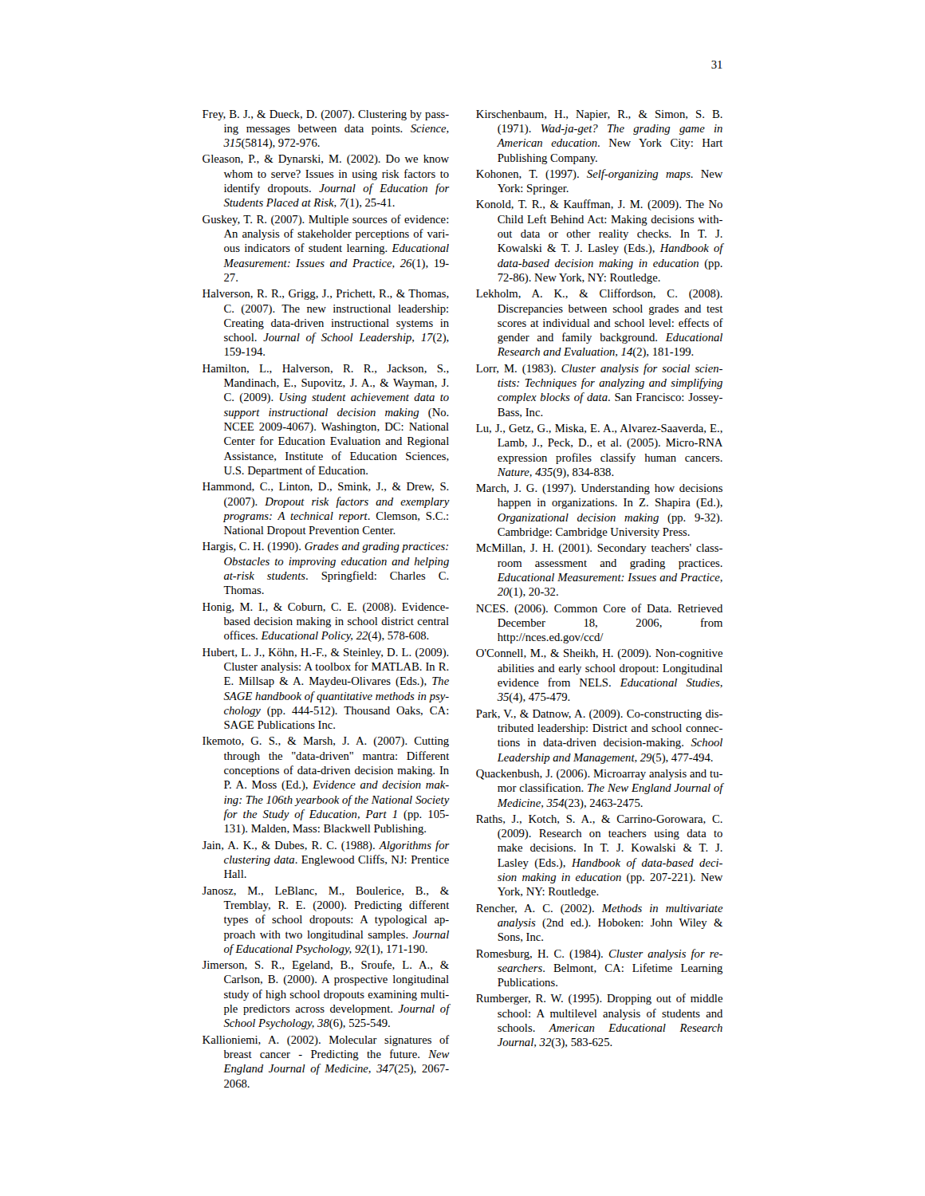31
Frey, B. J., & Dueck, D. (2007). Clustering by passing messages between data points. Science, 315(5814), 972-976.
Gleason, P., & Dynarski, M. (2002). Do we know whom to serve? Issues in using risk factors to identify dropouts. Journal of Education for Students Placed at Risk, 7(1), 25-41.
Guskey, T. R. (2007). Multiple sources of evidence: An analysis of stakeholder perceptions of various indicators of student learning. Educational Measurement: Issues and Practice, 26(1), 19-27.
Halverson, R. R., Grigg, J., Prichett, R., & Thomas, C. (2007). The new instructional leadership: Creating data-driven instructional systems in school. Journal of School Leadership, 17(2), 159-194.
Hamilton, L., Halverson, R. R., Jackson, S., Mandinach, E., Supovitz, J. A., & Wayman, J. C. (2009). Using student achievement data to support instructional decision making (No. NCEE 2009-4067). Washington, DC: National Center for Education Evaluation and Regional Assistance, Institute of Education Sciences, U.S. Department of Education.
Hammond, C., Linton, D., Smink, J., & Drew, S. (2007). Dropout risk factors and exemplary programs: A technical report. Clemson, S.C.: National Dropout Prevention Center.
Hargis, C. H. (1990). Grades and grading practices: Obstacles to improving education and helping at-risk students. Springfield: Charles C. Thomas.
Honig, M. I., & Coburn, C. E. (2008). Evidence-based decision making in school district central offices. Educational Policy, 22(4), 578-608.
Hubert, L. J., Köhn, H.-F., & Steinley, D. L. (2009). Cluster analysis: A toolbox for MATLAB. In R. E. Millsap & A. Maydeu-Olivares (Eds.), The SAGE handbook of quantitative methods in psychology (pp. 444-512). Thousand Oaks, CA: SAGE Publications Inc.
Ikemoto, G. S., & Marsh, J. A. (2007). Cutting through the "data-driven" mantra: Different conceptions of data-driven decision making. In P. A. Moss (Ed.), Evidence and decision making: The 106th yearbook of the National Society for the Study of Education, Part 1 (pp. 105-131). Malden, Mass: Blackwell Publishing.
Jain, A. K., & Dubes, R. C. (1988). Algorithms for clustering data. Englewood Cliffs, NJ: Prentice Hall.
Janosz, M., LeBlanc, M., Boulerice, B., & Tremblay, R. E. (2000). Predicting different types of school dropouts: A typological approach with two longitudinal samples. Journal of Educational Psychology, 92(1), 171-190.
Jimerson, S. R., Egeland, B., Sroufe, L. A., & Carlson, B. (2000). A prospective longitudinal study of high school dropouts examining multiple predictors across development. Journal of School Psychology, 38(6), 525-549.
Kallioniemi, A. (2002). Molecular signatures of breast cancer - Predicting the future. New England Journal of Medicine, 347(25), 2067-2068.
Kirschenbaum, H., Napier, R., & Simon, S. B. (1971). Wad-ja-get? The grading game in American education. New York City: Hart Publishing Company.
Kohonen, T. (1997). Self-organizing maps. New York: Springer.
Konold, T. R., & Kauffman, J. M. (2009). The No Child Left Behind Act: Making decisions without data or other reality checks. In T. J. Kowalski & T. J. Lasley (Eds.), Handbook of data-based decision making in education (pp. 72-86). New York, NY: Routledge.
Lekholm, A. K., & Cliffordson, C. (2008). Discrepancies between school grades and test scores at individual and school level: effects of gender and family background. Educational Research and Evaluation, 14(2), 181-199.
Lorr, M. (1983). Cluster analysis for social scientists: Techniques for analyzing and simplifying complex blocks of data. San Francisco: Jossey-Bass, Inc.
Lu, J., Getz, G., Miska, E. A., Alvarez-Saaverda, E., Lamb, J., Peck, D., et al. (2005). Micro-RNA expression profiles classify human cancers. Nature, 435(9), 834-838.
March, J. G. (1997). Understanding how decisions happen in organizations. In Z. Shapira (Ed.), Organizational decision making (pp. 9-32). Cambridge: Cambridge University Press.
McMillan, J. H. (2001). Secondary teachers' classroom assessment and grading practices. Educational Measurement: Issues and Practice, 20(1), 20-32.
NCES. (2006). Common Core of Data. Retrieved December 18, 2006, from http://nces.ed.gov/ccd/
O'Connell, M., & Sheikh, H. (2009). Non-cognitive abilities and early school dropout: Longitudinal evidence from NELS. Educational Studies, 35(4), 475-479.
Park, V., & Datnow, A. (2009). Co-constructing distributed leadership: District and school connections in data-driven decision-making. School Leadership and Management, 29(5), 477-494.
Quackenbush, J. (2006). Microarray analysis and tumor classification. The New England Journal of Medicine, 354(23), 2463-2475.
Raths, J., Kotch, S. A., & Carrino-Gorowara, C. (2009). Research on teachers using data to make decisions. In T. J. Kowalski & T. J. Lasley (Eds.), Handbook of data-based decision making in education (pp. 207-221). New York, NY: Routledge.
Rencher, A. C. (2002). Methods in multivariate analysis (2nd ed.). Hoboken: John Wiley & Sons, Inc.
Romesburg, H. C. (1984). Cluster analysis for researchers. Belmont, CA: Lifetime Learning Publications.
Rumberger, R. W. (1995). Dropping out of middle school: A multilevel analysis of students and schools. American Educational Research Journal, 32(3), 583-625.